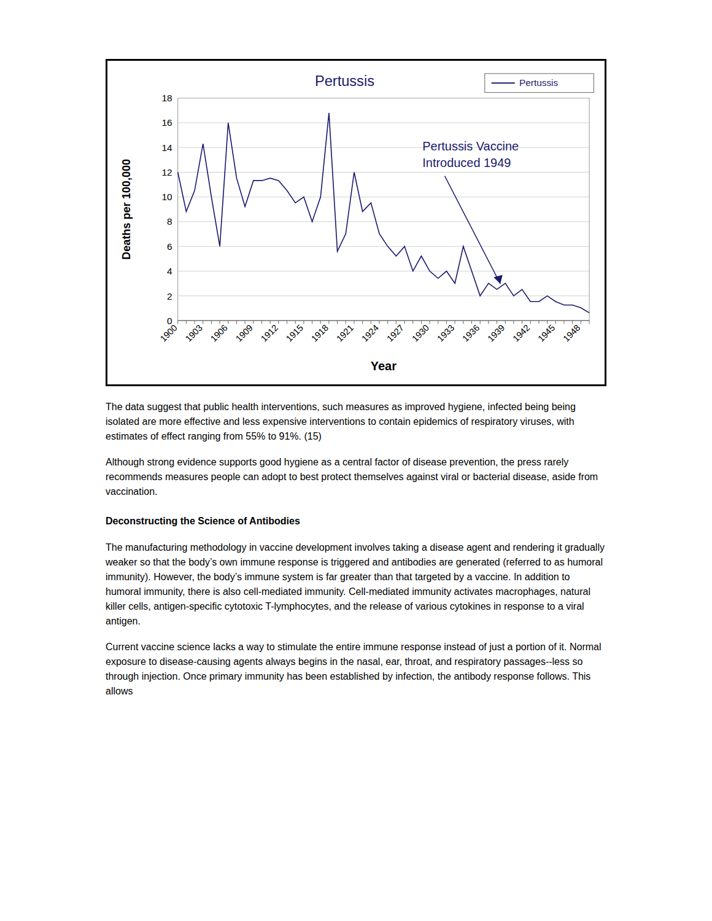Pertussis Deaths per 100,000 by year, 1900 to 1949, declining steadily. Arrow annotation: Pertussis Vaccine Introduced 1949. Pertussis Pertussis Deaths per 100,000 18 16 14 12 10 8 6 4 2 0 1900 1903 1906 1909 1912 1915 1918 1921 1924 1927 1930 1933 1936 1939 1942 1945 1948 Year Pertussis Vaccine Introduced 1949
The data suggest that public health interventions, such measures as improved hygiene, infected being being isolated are more effective and less expensive interventions to contain epidemics of respiratory viruses, with estimates of effect ranging from 55% to 91%. (15)
Although strong evidence supports good hygiene as a central factor of disease prevention, the press rarely recommends measures people can adopt to best protect themselves against viral or bacterial disease, aside from vaccination.
Deconstructing the Science of Antibodies
The manufacturing methodology in vaccine development involves taking a disease agent and rendering it gradually weaker so that the body’s own immune response is triggered and antibodies are generated (referred to as humoral immunity). However, the body’s immune system is far greater than that targeted by a vaccine. In addition to humoral immunity, there is also cell-mediated immunity. Cell-mediated immunity activates macrophages, natural killer cells, antigen-specific cytotoxic T-lymphocytes, and the release of various cytokines in response to a viral antigen.
Current vaccine science lacks a way to stimulate the entire immune response instead of just a portion of it. Normal exposure to disease-causing agents always begins in the nasal, ear, throat, and respiratory passages--less so through injection. Once primary immunity has been established by infection, the antibody response follows. This allows